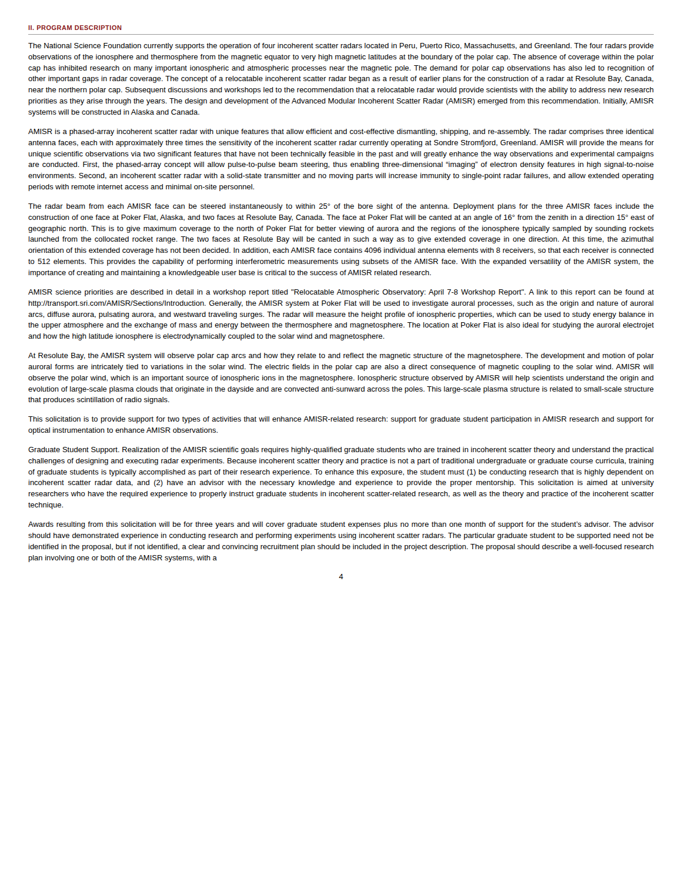II. PROGRAM DESCRIPTION
The National Science Foundation currently supports the operation of four incoherent scatter radars located in Peru, Puerto Rico, Massachusetts, and Greenland. The four radars provide observations of the ionosphere and thermosphere from the magnetic equator to very high magnetic latitudes at the boundary of the polar cap. The absence of coverage within the polar cap has inhibited research on many important ionospheric and atmospheric processes near the magnetic pole. The demand for polar cap observations has also led to recognition of other important gaps in radar coverage. The concept of a relocatable incoherent scatter radar began as a result of earlier plans for the construction of a radar at Resolute Bay, Canada, near the northern polar cap. Subsequent discussions and workshops led to the recommendation that a relocatable radar would provide scientists with the ability to address new research priorities as they arise through the years. The design and development of the Advanced Modular Incoherent Scatter Radar (AMISR) emerged from this recommendation. Initially, AMISR systems will be constructed in Alaska and Canada.
AMISR is a phased-array incoherent scatter radar with unique features that allow efficient and cost-effective dismantling, shipping, and re-assembly. The radar comprises three identical antenna faces, each with approximately three times the sensitivity of the incoherent scatter radar currently operating at Sondre Stromfjord, Greenland. AMISR will provide the means for unique scientific observations via two significant features that have not been technically feasible in the past and will greatly enhance the way observations and experimental campaigns are conducted. First, the phased-array concept will allow pulse-to-pulse beam steering, thus enabling three-dimensional “imaging” of electron density features in high signal-to-noise environments. Second, an incoherent scatter radar with a solid-state transmitter and no moving parts will increase immunity to single-point radar failures, and allow extended operating periods with remote internet access and minimal on-site personnel.
The radar beam from each AMISR face can be steered instantaneously to within 25° of the bore sight of the antenna. Deployment plans for the three AMISR faces include the construction of one face at Poker Flat, Alaska, and two faces at Resolute Bay, Canada. The face at Poker Flat will be canted at an angle of 16° from the zenith in a direction 15° east of geographic north. This is to give maximum coverage to the north of Poker Flat for better viewing of aurora and the regions of the ionosphere typically sampled by sounding rockets launched from the collocated rocket range. The two faces at Resolute Bay will be canted in such a way as to give extended coverage in one direction. At this time, the azimuthal orientation of this extended coverage has not been decided. In addition, each AMISR face contains 4096 individual antenna elements with 8 receivers, so that each receiver is connected to 512 elements. This provides the capability of performing interferometric measurements using subsets of the AMISR face. With the expanded versatility of the AMISR system, the importance of creating and maintaining a knowledgeable user base is critical to the success of AMISR related research.
AMISR science priorities are described in detail in a workshop report titled "Relocatable Atmospheric Observatory: April 7-8 Workshop Report". A link to this report can be found at http://transport.sri.com/AMISR/Sections/Introduction. Generally, the AMISR system at Poker Flat will be used to investigate auroral processes, such as the origin and nature of auroral arcs, diffuse aurora, pulsating aurora, and westward traveling surges. The radar will measure the height profile of ionospheric properties, which can be used to study energy balance in the upper atmosphere and the exchange of mass and energy between the thermosphere and magnetosphere. The location at Poker Flat is also ideal for studying the auroral electrojet and how the high latitude ionosphere is electrodynamically coupled to the solar wind and magnetosphere.
At Resolute Bay, the AMISR system will observe polar cap arcs and how they relate to and reflect the magnetic structure of the magnetosphere. The development and motion of polar auroral forms are intricately tied to variations in the solar wind. The electric fields in the polar cap are also a direct consequence of magnetic coupling to the solar wind. AMISR will observe the polar wind, which is an important source of ionospheric ions in the magnetosphere. Ionospheric structure observed by AMISR will help scientists understand the origin and evolution of large-scale plasma clouds that originate in the dayside and are convected anti-sunward across the poles. This large-scale plasma structure is related to small-scale structure that produces scintillation of radio signals.
This solicitation is to provide support for two types of activities that will enhance AMISR-related research: support for graduate student participation in AMISR research and support for optical instrumentation to enhance AMISR observations.
Graduate Student Support. Realization of the AMISR scientific goals requires highly-qualified graduate students who are trained in incoherent scatter theory and understand the practical challenges of designing and executing radar experiments. Because incoherent scatter theory and practice is not a part of traditional undergraduate or graduate course curricula, training of graduate students is typically accomplished as part of their research experience. To enhance this exposure, the student must (1) be conducting research that is highly dependent on incoherent scatter radar data, and (2) have an advisor with the necessary knowledge and experience to provide the proper mentorship. This solicitation is aimed at university researchers who have the required experience to properly instruct graduate students in incoherent scatter-related research, as well as the theory and practice of the incoherent scatter technique.
Awards resulting from this solicitation will be for three years and will cover graduate student expenses plus no more than one month of support for the student’s advisor. The advisor should have demonstrated experience in conducting research and performing experiments using incoherent scatter radars. The particular graduate student to be supported need not be identified in the proposal, but if not identified, a clear and convincing recruitment plan should be included in the project description. The proposal should describe a well-focused research plan involving one or both of the AMISR systems, with a
4